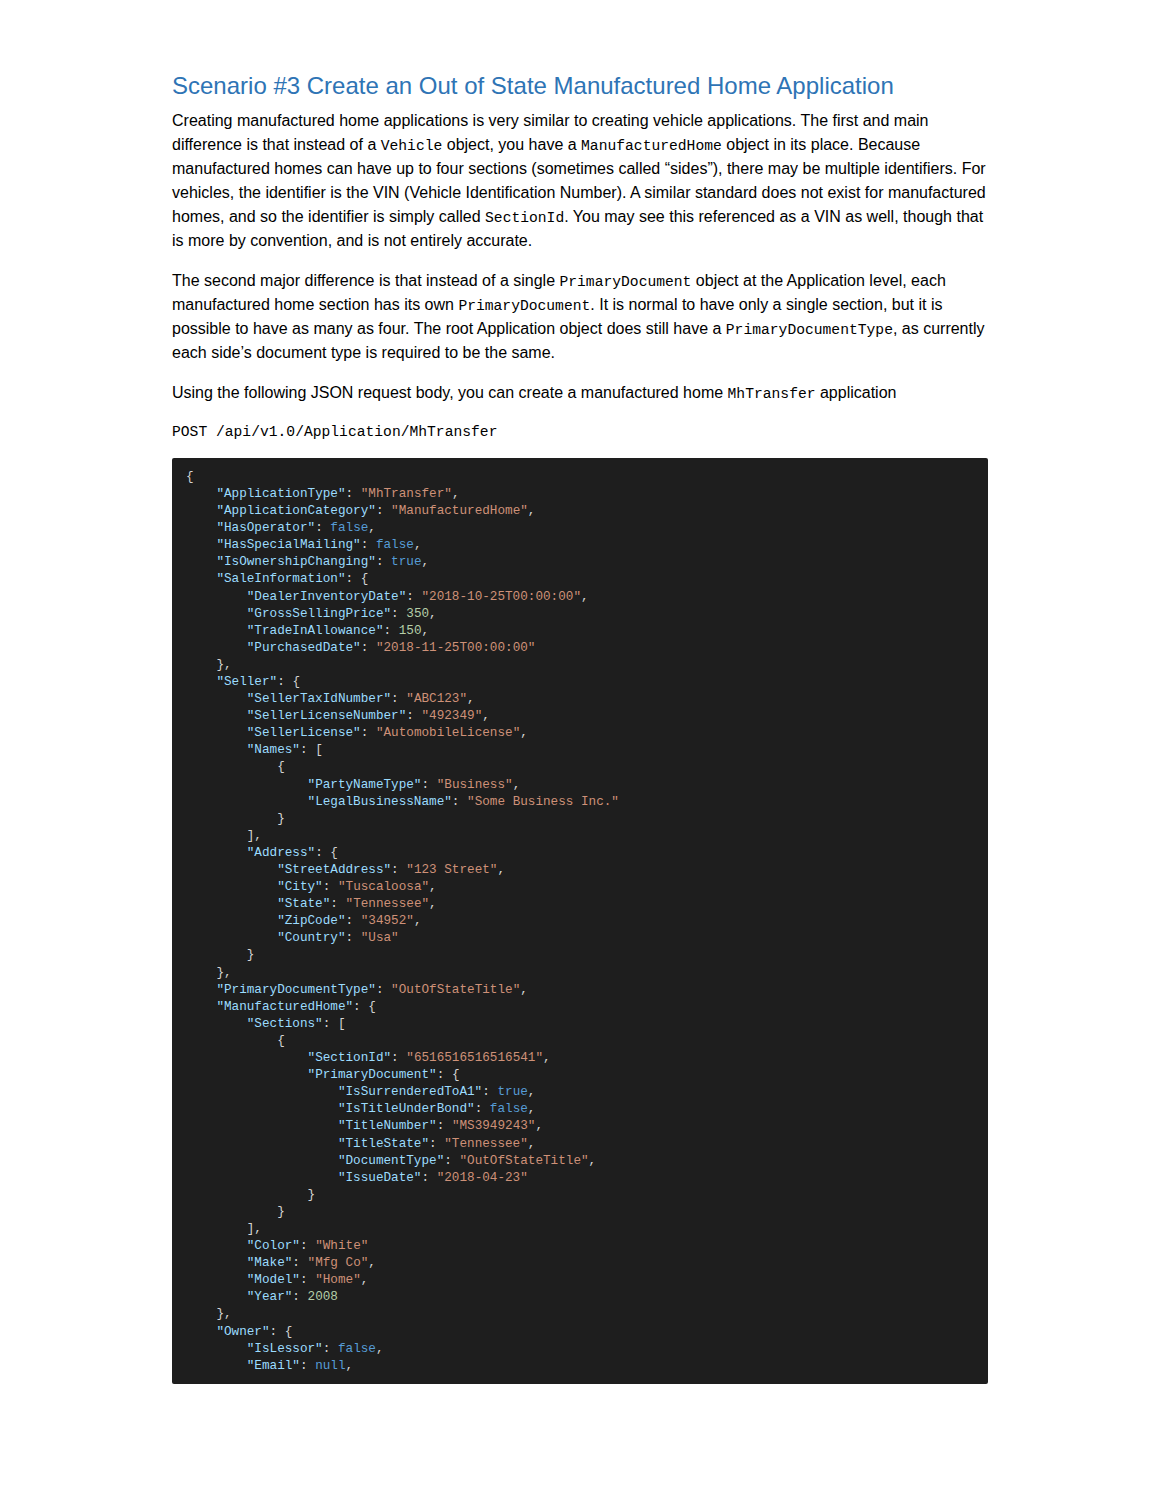Scenario #3 Create an Out of State Manufactured Home Application
Creating manufactured home applications is very similar to creating vehicle applications. The first and main difference is that instead of a Vehicle object, you have a ManufacturedHome object in its place. Because manufactured homes can have up to four sections (sometimes called “sides”), there may be multiple identifiers. For vehicles, the identifier is the VIN (Vehicle Identification Number). A similar standard does not exist for manufactured homes, and so the identifier is simply called SectionId. You may see this referenced as a VIN as well, though that is more by convention, and is not entirely accurate.
The second major difference is that instead of a single PrimaryDocument object at the Application level, each manufactured home section has its own PrimaryDocument. It is normal to have only a single section, but it is possible to have as many as four. The root Application object does still have a PrimaryDocumentType, as currently each side’s document type is required to be the same.
Using the following JSON request body, you can create a manufactured home MhTransfer application
POST /api/v1.0/Application/MhTransfer
{
    "ApplicationType": "MhTransfer",
    "ApplicationCategory": "ManufacturedHome",
    "HasOperator": false,
    "HasSpecialMailing": false,
    "IsOwnershipChanging": true,
    "SaleInformation": {
        "DealerInventoryDate": "2018-10-25T00:00:00",
        "GrossSellingPrice": 350,
        "TradeInAllowance": 150,
        "PurchasedDate": "2018-11-25T00:00:00"
    },
    "Seller": {
        "SellerTaxIdNumber": "ABC123",
        "SellerLicenseNumber": "492349",
        "SellerLicense": "AutomobileLicense",
        "Names": [
            {
                "PartyNameType": "Business",
                "LegalBusinessName": "Some Business Inc."
            }
        ],
        "Address": {
            "StreetAddress": "123 Street",
            "City": "Tuscaloosa",
            "State": "Tennessee",
            "ZipCode": "34952",
            "Country": "Usa"
        }
    },
    "PrimaryDocumentType": "OutOfStateTitle",
    "ManufacturedHome": {
        "Sections": [
            {
                "SectionId": "6516516516516541",
                "PrimaryDocument": {
                    "IsSurrenderedToA1": true,
                    "IsTitleUnderBond": false,
                    "TitleNumber": "MS3949243",
                    "TitleState": "Tennessee",
                    "DocumentType": "OutOfStateTitle",
                    "IssueDate": "2018-04-23"
                }
            }
        ],
        "Color": "White"
        "Make": "Mfg Co",
        "Model": "Home",
        "Year": 2008
    },
    "Owner": {
        "IsLessor": false,
        "Email": null,